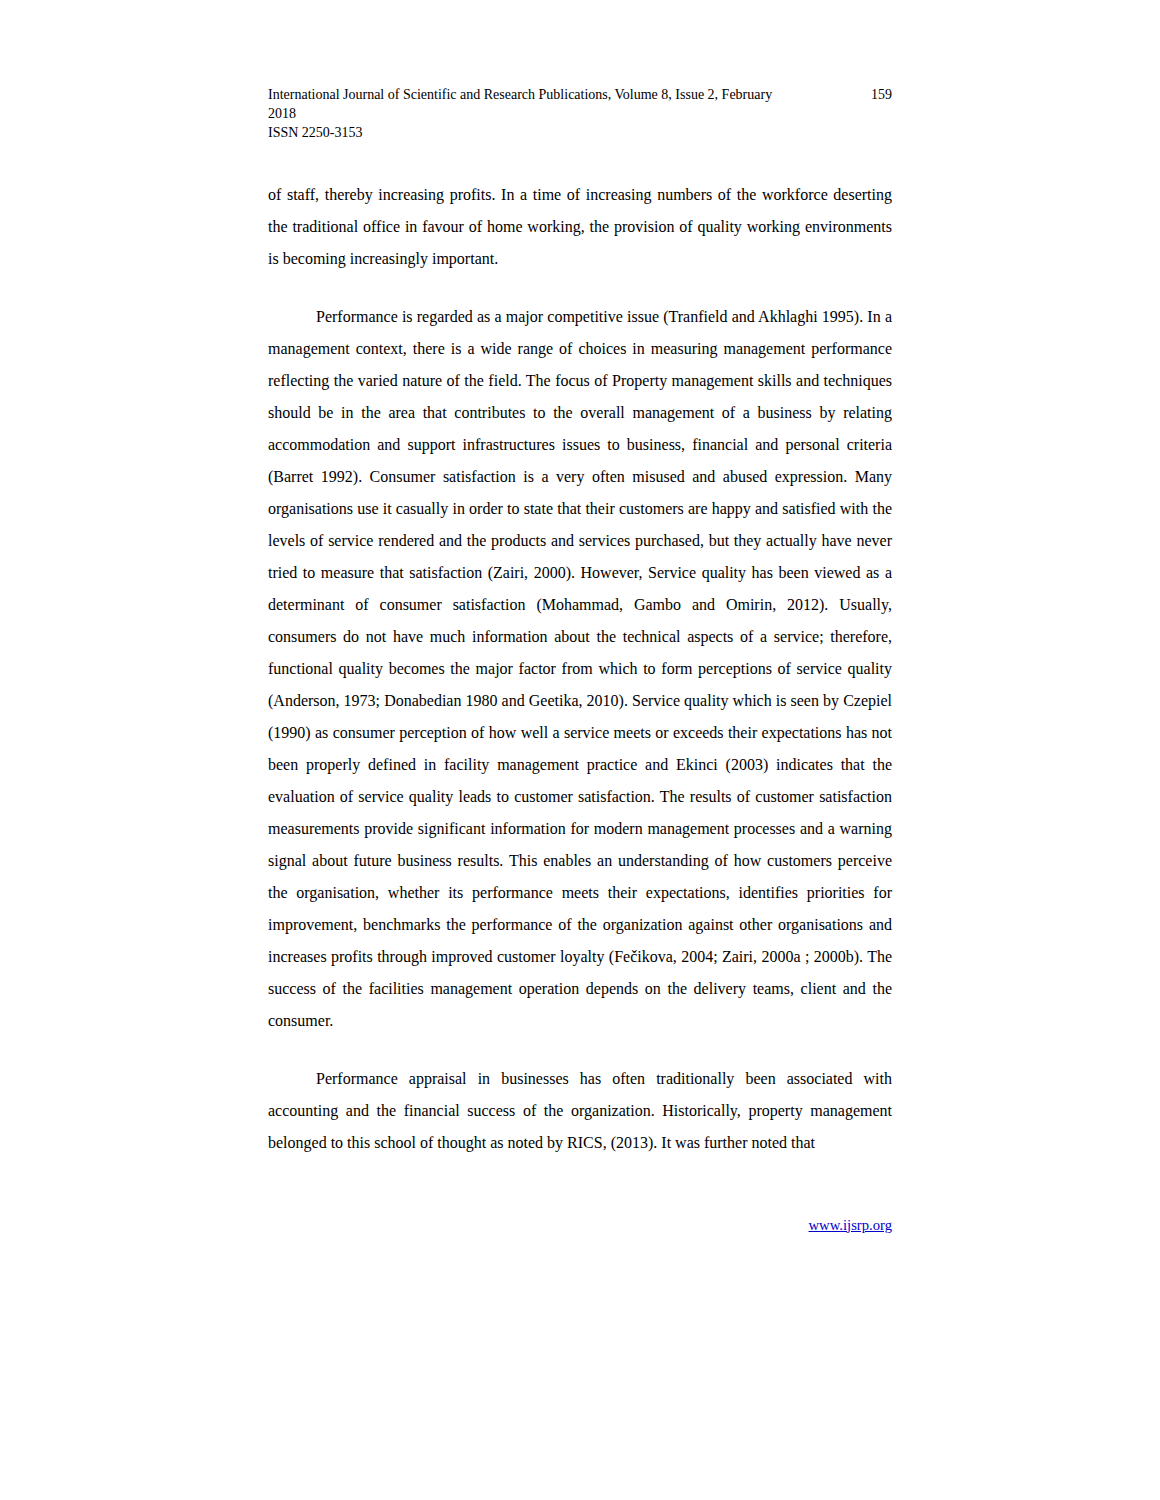International Journal of Scientific and Research Publications, Volume 8, Issue 2, February 2018
ISSN 2250-3153
159
of staff, thereby increasing profits. In a time of increasing numbers of the workforce deserting the traditional office in favour of home working, the provision of quality working environments is becoming increasingly important.
Performance is regarded as a major competitive issue (Tranfield and Akhlaghi 1995). In a management context, there is a wide range of choices in measuring management performance reflecting the varied nature of the field. The focus of Property management skills and techniques should be in the area that contributes to the overall management of a business by relating accommodation and support infrastructures issues to business, financial and personal criteria (Barret 1992). Consumer satisfaction is a very often misused and abused expression. Many organisations use it casually in order to state that their customers are happy and satisfied with the levels of service rendered and the products and services purchased, but they actually have never tried to measure that satisfaction (Zairi, 2000). However, Service quality has been viewed as a determinant of consumer satisfaction (Mohammad, Gambo and Omirin, 2012). Usually, consumers do not have much information about the technical aspects of a service; therefore, functional quality becomes the major factor from which to form perceptions of service quality (Anderson, 1973; Donabedian 1980 and Geetika, 2010). Service quality which is seen by Czepiel (1990) as consumer perception of how well a service meets or exceeds their expectations has not been properly defined in facility management practice and Ekinci (2003) indicates that the evaluation of service quality leads to customer satisfaction. The results of customer satisfaction measurements provide significant information for modern management processes and a warning signal about future business results. This enables an understanding of how customers perceive the organisation, whether its performance meets their expectations, identifies priorities for improvement, benchmarks the performance of the organization against other organisations and increases profits through improved customer loyalty (Fečikova, 2004; Zairi, 2000a ; 2000b). The success of the facilities management operation depends on the delivery teams, client and the consumer.
Performance appraisal in businesses has often traditionally been associated with accounting and the financial success of the organization. Historically, property management belonged to this school of thought as noted by RICS, (2013). It was further noted that
www.ijsrp.org